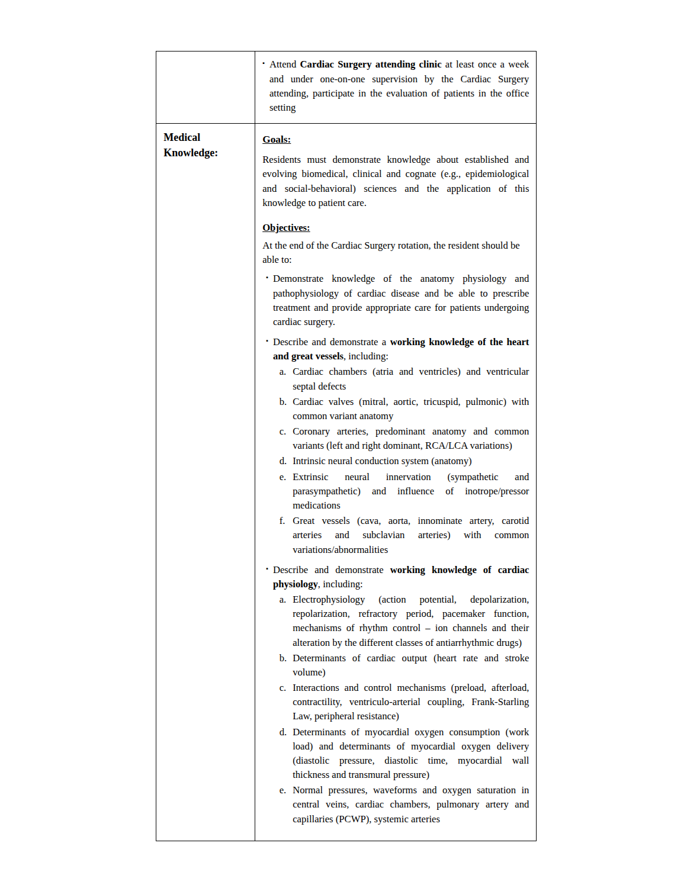| | ▪ Attend Cardiac Surgery attending clinic at least once a week and under one-on-one supervision by the Cardiac Surgery attending, participate in the evaluation of patients in the office setting |
| Medical Knowledge: | Goals: Residents must demonstrate knowledge about established and evolving biomedical, clinical and cognate (e.g., epidemiological and social-behavioral) sciences and the application of this knowledge to patient care. Objectives: At the end of the Cardiac Surgery rotation, the resident should be able to: ▪ Demonstrate knowledge of the anatomy physiology and pathophysiology of cardiac disease and be able to prescribe treatment and provide appropriate care for patients undergoing cardiac surgery. ▪ Describe and demonstrate a working knowledge of the heart and great vessels , including: a. Cardiac chambers (atria and ventricles) and ventricular septal defects b. Cardiac valves (mitral, aortic, tricuspid, pulmonic) with common variant anatomy c. Coronary arteries, predominant anatomy and common variants (left and right dominant, RCA/LCA variations) d. Intrinsic neural conduction system (anatomy) e. Extrinsic neural innervation (sympathetic and parasympathetic) and influence of inotrope/pressor medications f. Great vessels (cava, aorta, innominate artery, carotid arteries and subclavian arteries) with common variations/abnormalities ▪ Describe and demonstrate working knowledge of cardiac physiology , including: a. Electrophysiology (action potential, depolarization, repolarization, refractory period, pacemaker function, mechanisms of rhythm control – ion channels and their alteration by the different classes of antiarrhythmic drugs) b. Determinants of cardiac output (heart rate and stroke volume) c. Interactions and control mechanisms (preload, afterload, contractility, ventriculo-arterial coupling, Frank-Starling Law, peripheral resistance) d. Determinants of myocardial oxygen consumption (work load) and determinants of myocardial oxygen delivery (diastolic pressure, diastolic time, myocardial wall thickness and transmural pressure) e. Normal pressures, waveforms and oxygen saturation in central veins, cardiac chambers, pulmonary artery and capillaries (PCWP), systemic arteries |